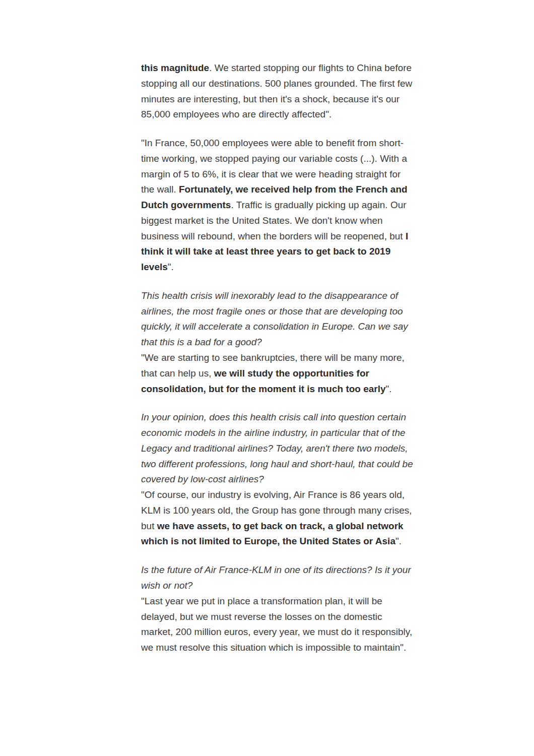this magnitude. We started stopping our flights to China before stopping all our destinations. 500 planes grounded. The first few minutes are interesting, but then it's a shock, because it's our 85,000 employees who are directly affected".
"In France, 50,000 employees were able to benefit from short-time working, we stopped paying our variable costs (...). With a margin of 5 to 6%, it is clear that we were heading straight for the wall. Fortunately, we received help from the French and Dutch governments. Traffic is gradually picking up again. Our biggest market is the United States. We don't know when business will rebound, when the borders will be reopened, but I think it will take at least three years to get back to 2019 levels".
This health crisis will inexorably lead to the disappearance of airlines, the most fragile ones or those that are developing too quickly, it will accelerate a consolidation in Europe. Can we say that this is a bad for a good?
"We are starting to see bankruptcies, there will be many more, that can help us, we will study the opportunities for consolidation, but for the moment it is much too early".
In your opinion, does this health crisis call into question certain economic models in the airline industry, in particular that of the Legacy and traditional airlines? Today, aren't there two models, two different professions, long haul and short-haul, that could be covered by low-cost airlines?
"Of course, our industry is evolving, Air France is 86 years old, KLM is 100 years old, the Group has gone through many crises, but we have assets, to get back on track, a global network which is not limited to Europe, the United States or Asia".
Is the future of Air France-KLM in one of its directions? Is it your wish or not?
"Last year we put in place a transformation plan, it will be delayed, but we must reverse the losses on the domestic market, 200 million euros, every year, we must do it responsibly, we must resolve this situation which is impossible to maintain".